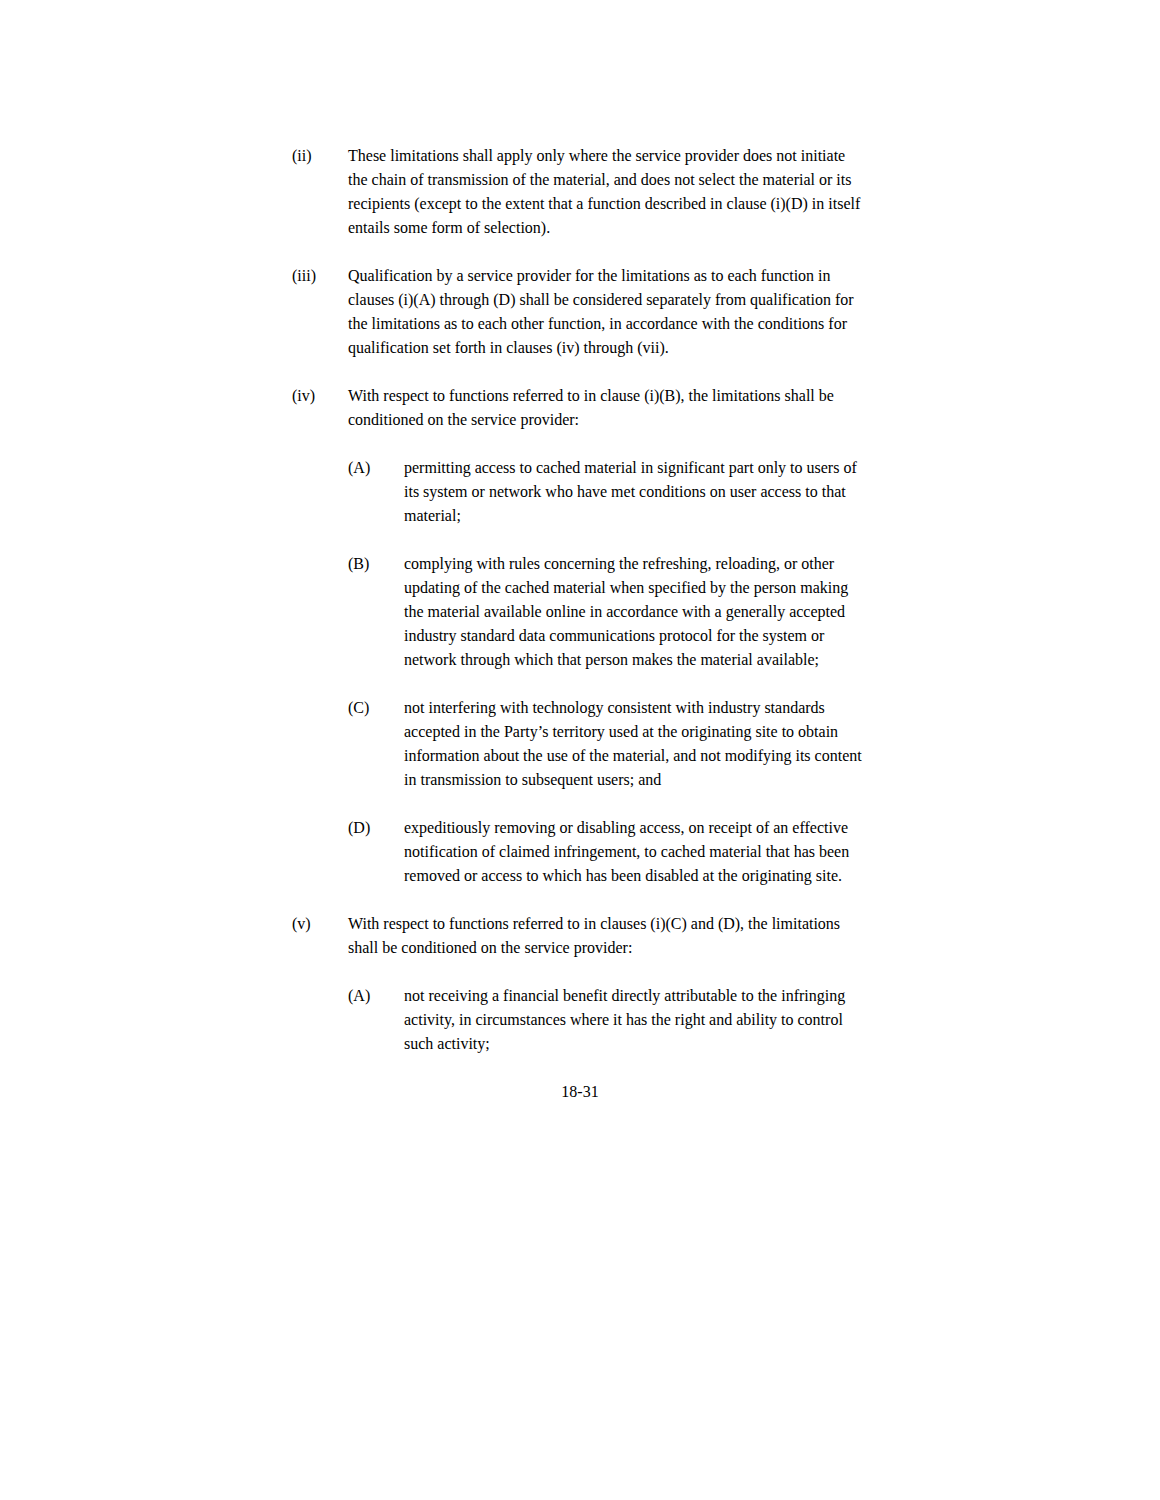(ii)
These limitations shall apply only where the service provider does not initiate the chain of transmission of the material, and does not select the material or its recipients (except to the extent that a function described in clause (i)(D) in itself entails some form of selection).
(iii)
Qualification by a service provider for the limitations as to each function in clauses (i)(A) through (D) shall be considered separately from qualification for the limitations as to each other function, in accordance with the conditions for qualification set forth in clauses (iv) through (vii).
(iv)
With respect to functions referred to in clause (i)(B), the limitations shall be conditioned on the service provider:
(A)
permitting access to cached material in significant part only to users of its system or network who have met conditions on user access to that material;
(B)
complying with rules concerning the refreshing, reloading, or other updating of the cached material when specified by the person making the material available online in accordance with a generally accepted industry standard data communications protocol for the system or network through which that person makes the material available;
(C)
not interfering with technology consistent with industry standards accepted in the Party’s territory used at the originating site to obtain information about the use of the material, and not modifying its content in transmission to subsequent users; and
(D)
expeditiously removing or disabling access, on receipt of an effective notification of claimed infringement, to cached material that has been removed or access to which has been disabled at the originating site.
(v)
With respect to functions referred to in clauses (i)(C) and (D), the limitations shall be conditioned on the service provider:
(A)
not receiving a financial benefit directly attributable to the infringing activity, in circumstances where it has the right and ability to control such activity;
18-31